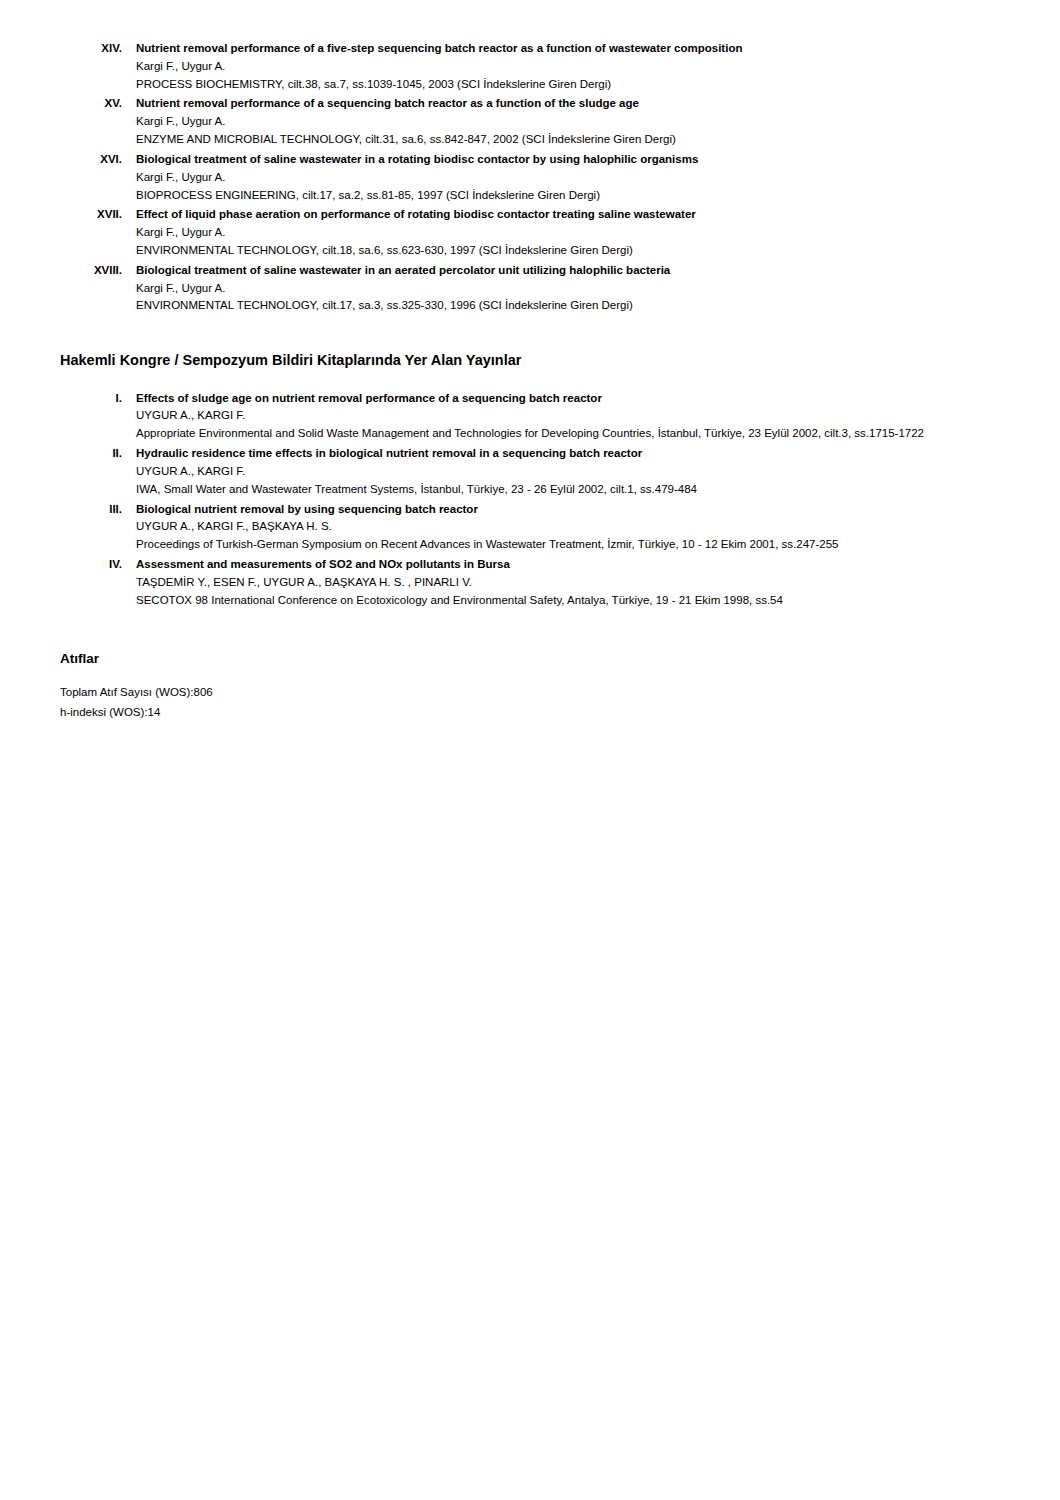XIV.
Nutrient removal performance of a five-step sequencing batch reactor as a function of wastewater composition
Kargi F., Uygur A.
PROCESS BIOCHEMISTRY, cilt.38, sa.7, ss.1039-1045, 2003 (SCI İndekslerine Giren Dergi)
XV.
Nutrient removal performance of a sequencing batch reactor as a function of the sludge age
Kargi F., Uygur A.
ENZYME AND MICROBIAL TECHNOLOGY, cilt.31, sa.6, ss.842-847, 2002 (SCI İndekslerine Giren Dergi)
XVI.
Biological treatment of saline wastewater in a rotating biodisc contactor by using halophilic organisms
Kargi F., Uygur A.
BIOPROCESS ENGINEERING, cilt.17, sa.2, ss.81-85, 1997 (SCI İndekslerine Giren Dergi)
XVII.
Effect of liquid phase aeration on performance of rotating biodisc contactor treating saline wastewater
Kargi F., Uygur A.
ENVIRONMENTAL TECHNOLOGY, cilt.18, sa.6, ss.623-630, 1997 (SCI İndekslerine Giren Dergi)
XVIII.
Biological treatment of saline wastewater in an aerated percolator unit utilizing halophilic bacteria
Kargi F., Uygur A.
ENVIRONMENTAL TECHNOLOGY, cilt.17, sa.3, ss.325-330, 1996 (SCI İndekslerine Giren Dergi)
Hakemli Kongre / Sempozyum Bildiri Kitaplarında Yer Alan Yayınlar
I.
Effects of sludge age on nutrient removal performance of a sequencing batch reactor
UYGUR A., KARGI F.
Appropriate Environmental and Solid Waste Management and Technologies for Developing Countries, İstanbul, Türkiye, 23 Eylül 2002, cilt.3, ss.1715-1722
II.
Hydraulic residence time effects in biological nutrient removal in a sequencing batch reactor
UYGUR A., KARGI F.
IWA, Small Water and Wastewater Treatment Systems, İstanbul, Türkiye, 23 - 26 Eylül 2002, cilt.1, ss.479-484
III.
Biological nutrient removal by using sequencing batch reactor
UYGUR A., KARGI F., BAŞKAYA H. S.
Proceedings of Turkish-German Symposium on Recent Advances in Wastewater Treatment, İzmir, Türkiye, 10 - 12 Ekim 2001, ss.247-255
IV.
Assessment and measurements of SO2 and NOx pollutants in Bursa
TAŞDEMİR Y., ESEN F., UYGUR A., BAŞKAYA H. S. , PINARLI V.
SECOTOX 98 International Conference on Ecotoxicology and Environmental Safety, Antalya, Türkiye, 19 - 21 Ekim 1998, ss.54
Atıflar
Toplam Atıf Sayısı (WOS):806
h-indeksi (WOS):14